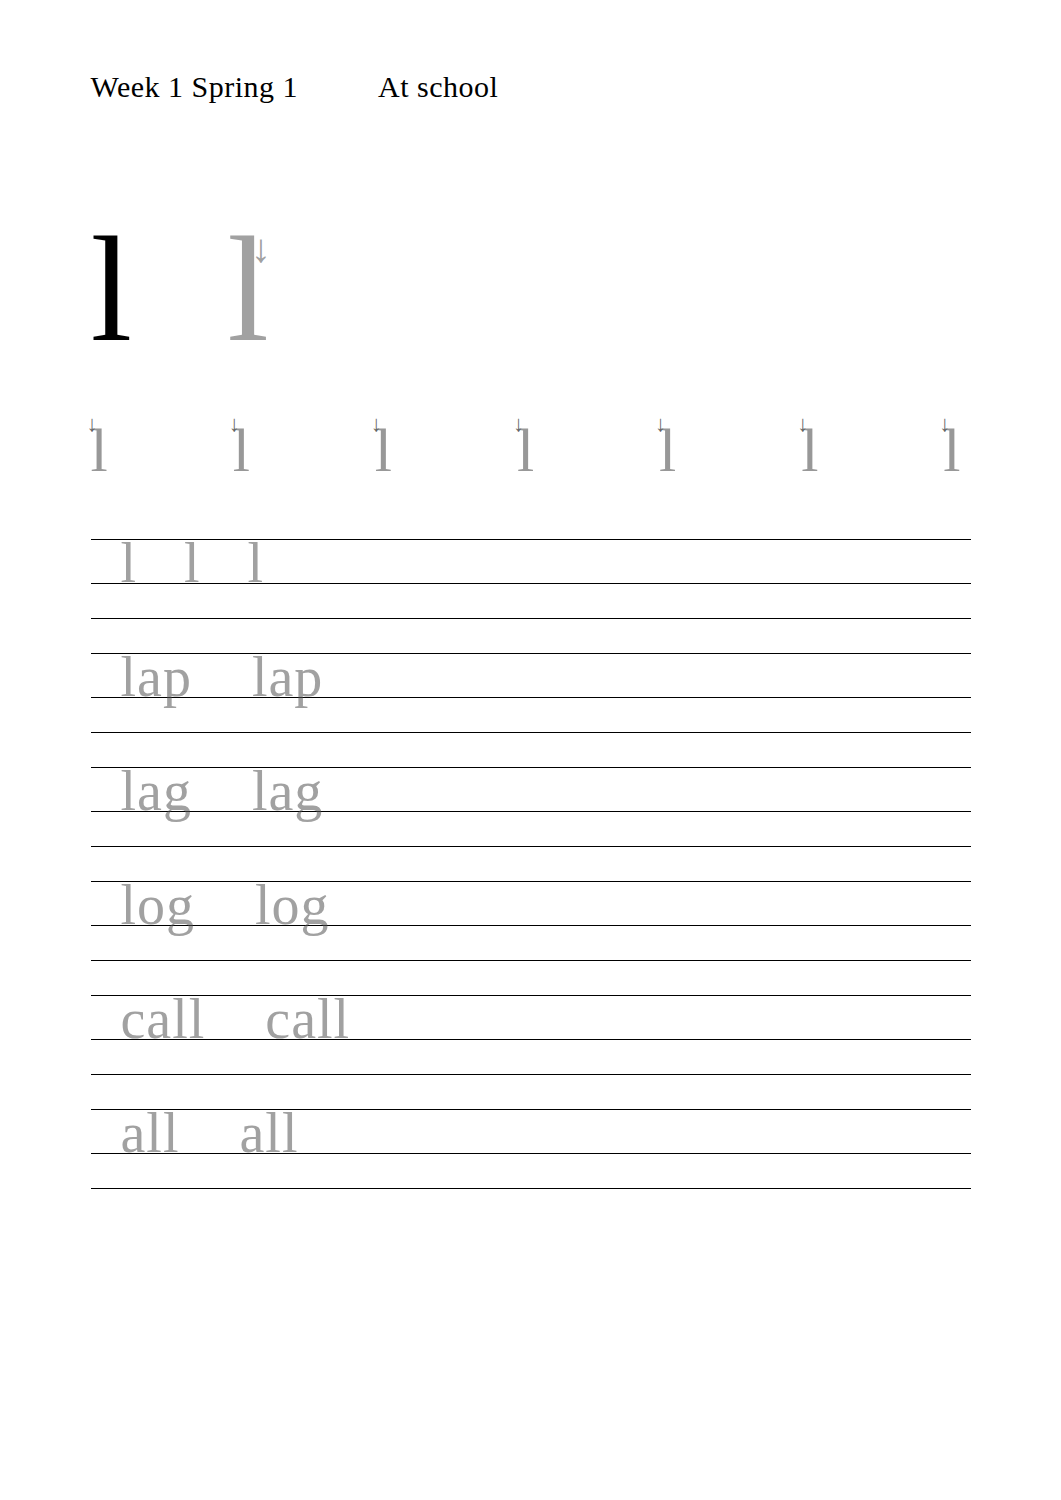Week 1 Spring 1 At school
l
l↓
Model of the letter l, shown solid and as a dotted letter with a downward arrow showing the stroke direction.
l↓ l↓ l↓ l↓ l↓ l↓ l↓
Seven dotted letter l shapes with arrows, for tracing.
lll
lap lap
lag lag
log log
call call
all all